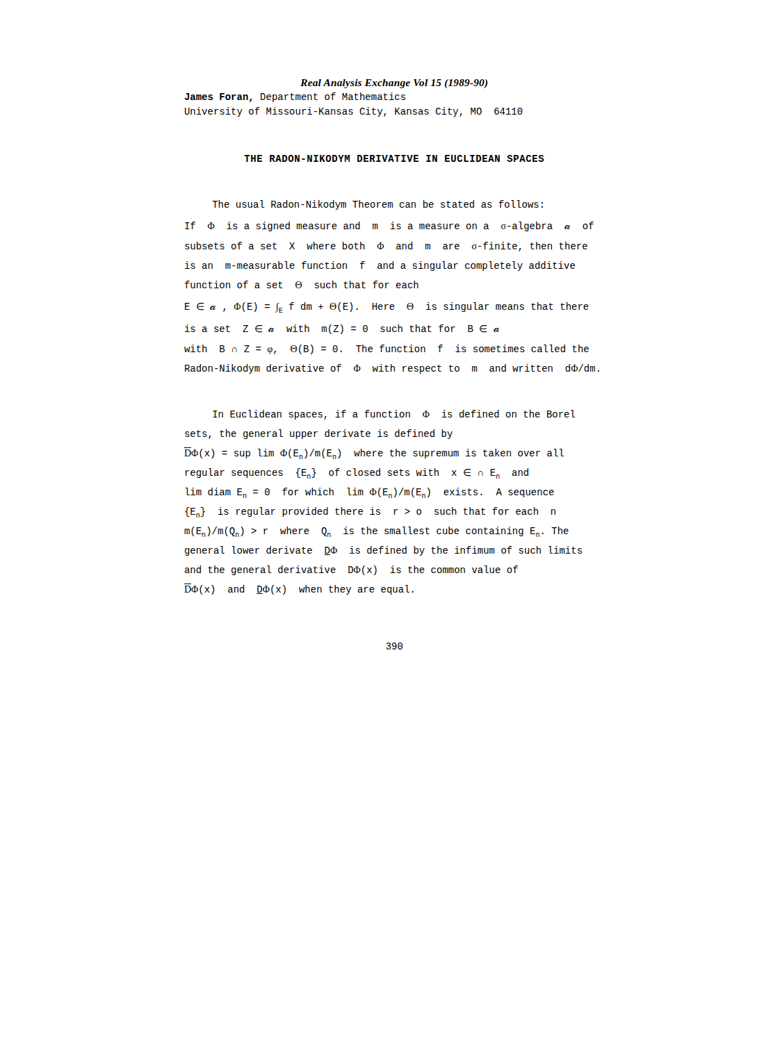Real Analysis Exchange Vol 15 (1989-90)
James Foran, Department of Mathematics
University of Missouri-Kansas City, Kansas City, MO 64110
The Radon-Nikodym Derivative in Euclidean Spaces
The usual Radon-Nikodym Theorem can be stated as follows: If Φ is a signed measure and m is a measure on a σ-algebra 𝒶 of subsets of a set X where both Φ and m are σ-finite, then there is an m-measurable function f and a singular completely additive function of a set Θ such that for each E ∈ 𝒶 , Φ(E) = ∫E f dm + Θ(E). Here Θ is singular means that there is a set Z ∈ 𝒶 with m(Z) = 0 such that for B ∈ 𝒶 with B ∩ Z = φ, Θ(B) = 0. The function f is sometimes called the Radon-Nikodym derivative of Φ with respect to m and written dΦ/dm.
In Euclidean spaces, if a function Φ is defined on the Borel sets, the general upper derivate is defined by DΦ(x) = sup lim Φ(En)/m(En) where the supremum is taken over all regular sequences {En} of closed sets with x ∈ ∩ En and lim diam En = 0 for which lim Φ(En)/m(En) exists. A sequence {En} is regular provided there is r > o such that for each n m(En)/m(Qn) > r where Qn is the smallest cube containing En. The general lower derivate DΦ is defined by the infimum of such limits and the general derivative DΦ(x) is the common value of DΦ(x) and DΦ(x) when they are equal.
390